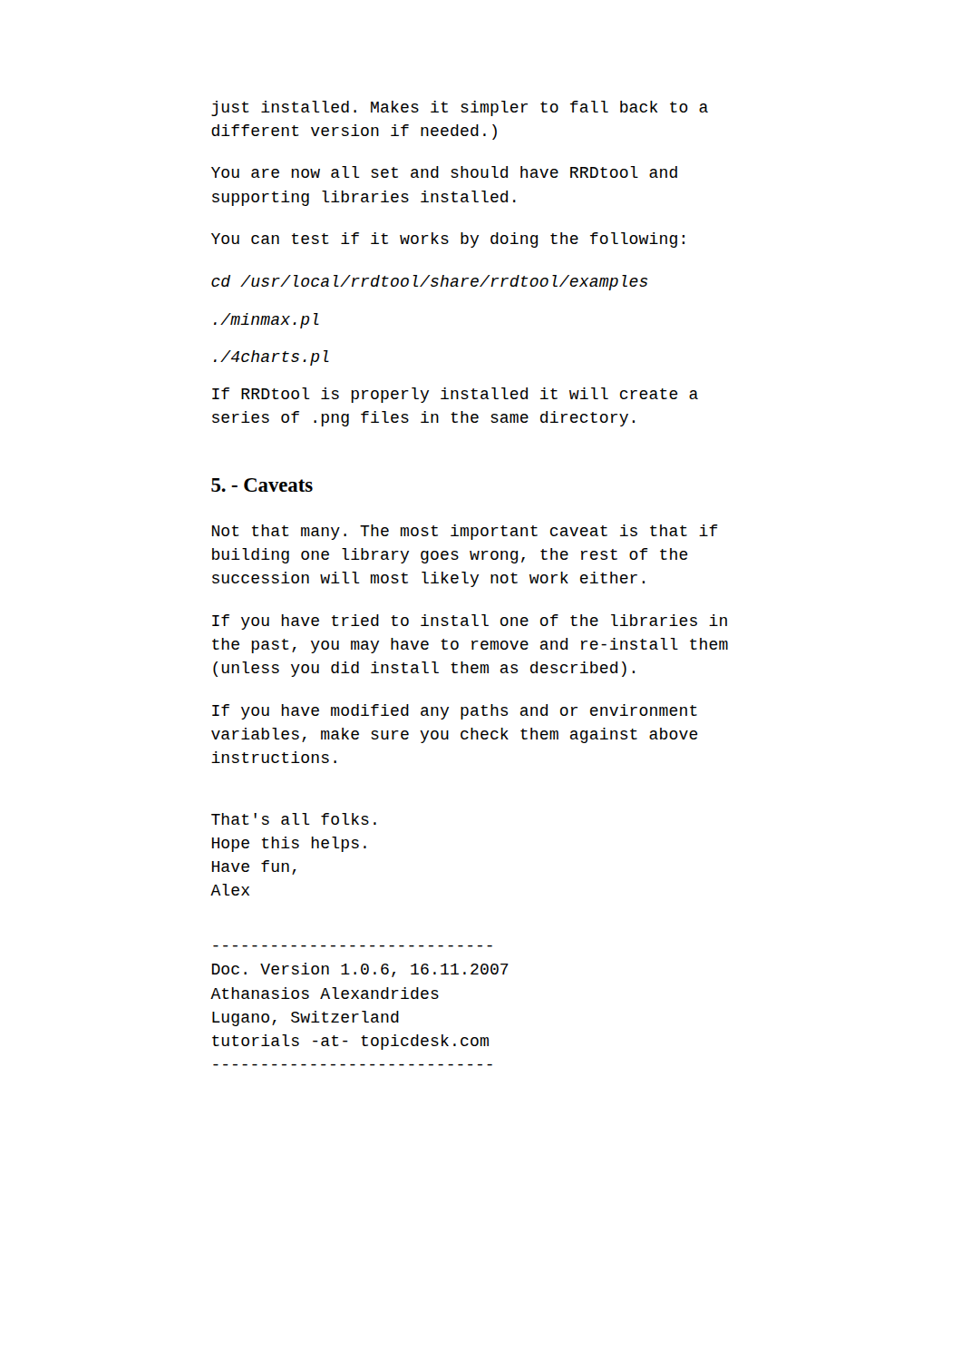just installed. Makes it simpler to fall back to a different version if needed.)
You are now all set and should have RRDtool and supporting libraries installed.
You can test if it works by doing the following:
cd /usr/local/rrdtool/share/rrdtool/examples
./minmax.pl
./4charts.pl
If RRDtool is properly installed it will create a series of .png files in the same directory.
5. - Caveats
Not that many. The most important caveat is that if building one library goes wrong, the rest of the succession will most likely not work either.
If you have tried to install one of the libraries in the past, you may have to remove and re-install them (unless you did install them as described).
If you have modified any paths and or environment variables, make sure you check them against above instructions.
That's all folks.
Hope this helps.
Have fun,
Alex
-----------------------------
Doc. Version 1.0.6, 16.11.2007
Athanasios Alexandrides
Lugano, Switzerland
tutorials -at- topicdesk.com
-----------------------------